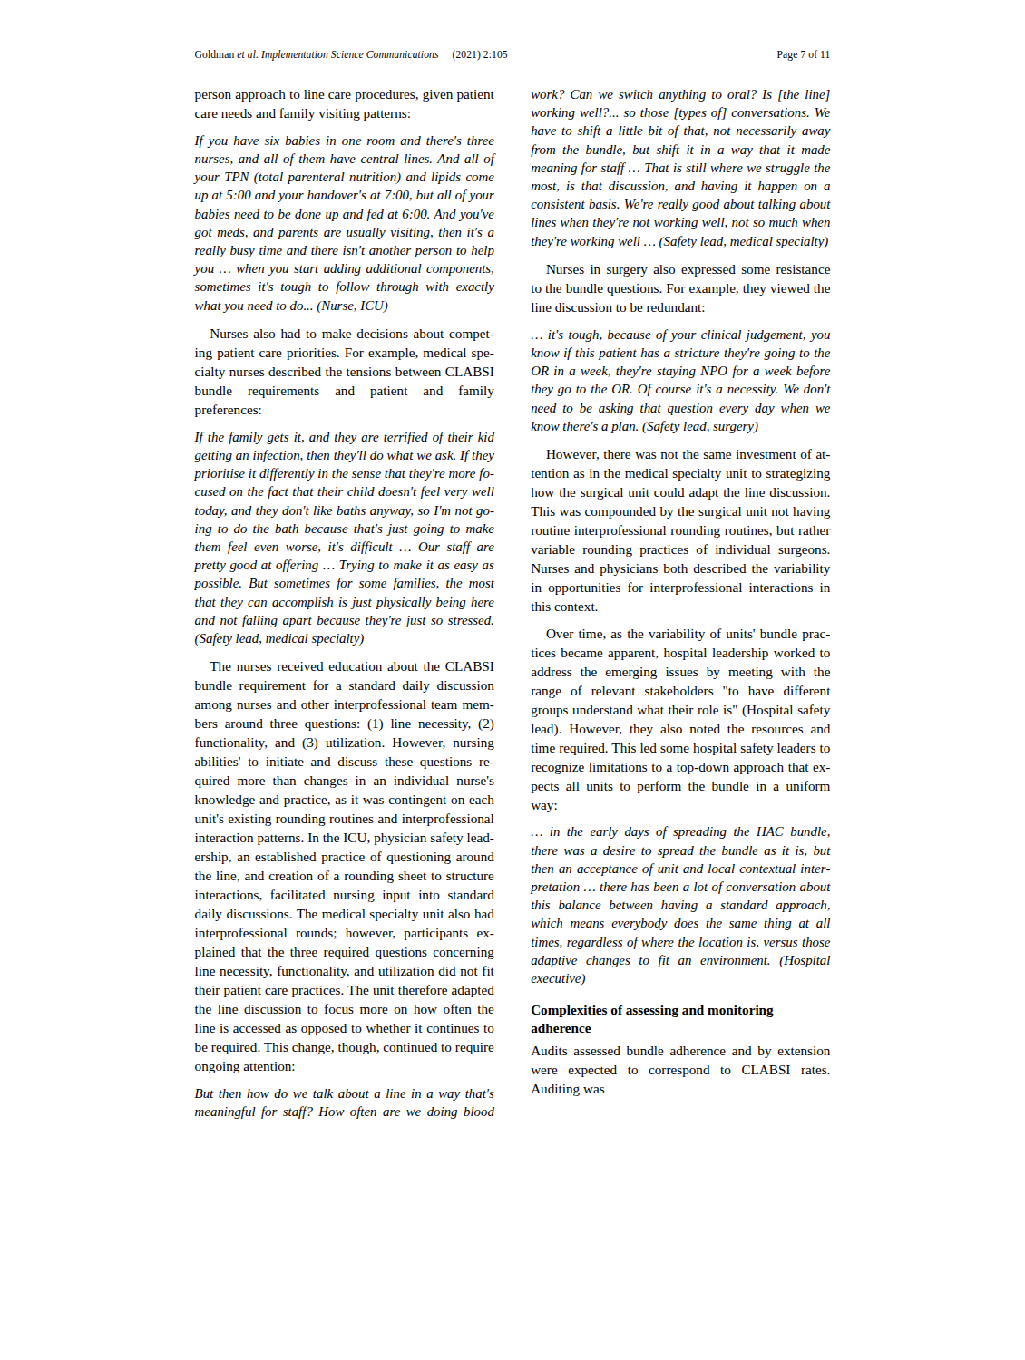Goldman et al. Implementation Science Communications (2021) 2:105
Page 7 of 11
person approach to line care procedures, given patient care needs and family visiting patterns:
If you have six babies in one room and there's three nurses, and all of them have central lines. And all of your TPN (total parenteral nutrition) and lipids come up at 5:00 and your handover's at 7:00, but all of your babies need to be done up and fed at 6:00. And you've got meds, and parents are usually visiting, then it's a really busy time and there isn't another person to help you … when you start adding additional components, sometimes it's tough to follow through with exactly what you need to do... (Nurse, ICU)
Nurses also had to make decisions about competing patient care priorities. For example, medical specialty nurses described the tensions between CLABSI bundle requirements and patient and family preferences:
If the family gets it, and they are terrified of their kid getting an infection, then they'll do what we ask. If they prioritise it differently in the sense that they're more focused on the fact that their child doesn't feel very well today, and they don't like baths anyway, so I'm not going to do the bath because that's just going to make them feel even worse, it's difficult … Our staff are pretty good at offering … Trying to make it as easy as possible. But sometimes for some families, the most that they can accomplish is just physically being here and not falling apart because they're just so stressed. (Safety lead, medical specialty)
The nurses received education about the CLABSI bundle requirement for a standard daily discussion among nurses and other interprofessional team members around three questions: (1) line necessity, (2) functionality, and (3) utilization. However, nursing abilities' to initiate and discuss these questions required more than changes in an individual nurse's knowledge and practice, as it was contingent on each unit's existing rounding routines and interprofessional interaction patterns. In the ICU, physician safety leadership, an established practice of questioning around the line, and creation of a rounding sheet to structure interactions, facilitated nursing input into standard daily discussions. The medical specialty unit also had interprofessional rounds; however, participants explained that the three required questions concerning line necessity, functionality, and utilization did not fit their patient care practices. The unit therefore adapted the line discussion to focus more on how often the line is accessed as opposed to whether it continues to be required. This change, though, continued to require ongoing attention:
But then how do we talk about a line in a way that's meaningful for staff? How often are we doing blood work? Can we switch anything to oral? Is [the line] working well?... so those [types of] conversations. We have to shift a little bit of that, not necessarily away from the bundle, but shift it in a way that it made meaning for staff … That is still where we struggle the most, is that discussion, and having it happen on a consistent basis. We're really good about talking about lines when they're not working well, not so much when they're working well … (Safety lead, medical specialty)
Nurses in surgery also expressed some resistance to the bundle questions. For example, they viewed the line discussion to be redundant:
… it's tough, because of your clinical judgement, you know if this patient has a stricture they're going to the OR in a week, they're staying NPO for a week before they go to the OR. Of course it's a necessity. We don't need to be asking that question every day when we know there's a plan. (Safety lead, surgery)
However, there was not the same investment of attention as in the medical specialty unit to strategizing how the surgical unit could adapt the line discussion. This was compounded by the surgical unit not having routine interprofessional rounding routines, but rather variable rounding practices of individual surgeons. Nurses and physicians both described the variability in opportunities for interprofessional interactions in this context.
Over time, as the variability of units' bundle practices became apparent, hospital leadership worked to address the emerging issues by meeting with the range of relevant stakeholders "to have different groups understand what their role is" (Hospital safety lead). However, they also noted the resources and time required. This led some hospital safety leaders to recognize limitations to a top-down approach that expects all units to perform the bundle in a uniform way:
… in the early days of spreading the HAC bundle, there was a desire to spread the bundle as it is, but then an acceptance of unit and local contextual interpretation … there has been a lot of conversation about this balance between having a standard approach, which means everybody does the same thing at all times, regardless of where the location is, versus those adaptive changes to fit an environment. (Hospital executive)
Complexities of assessing and monitoring adherence
Audits assessed bundle adherence and by extension were expected to correspond to CLABSI rates. Auditing was